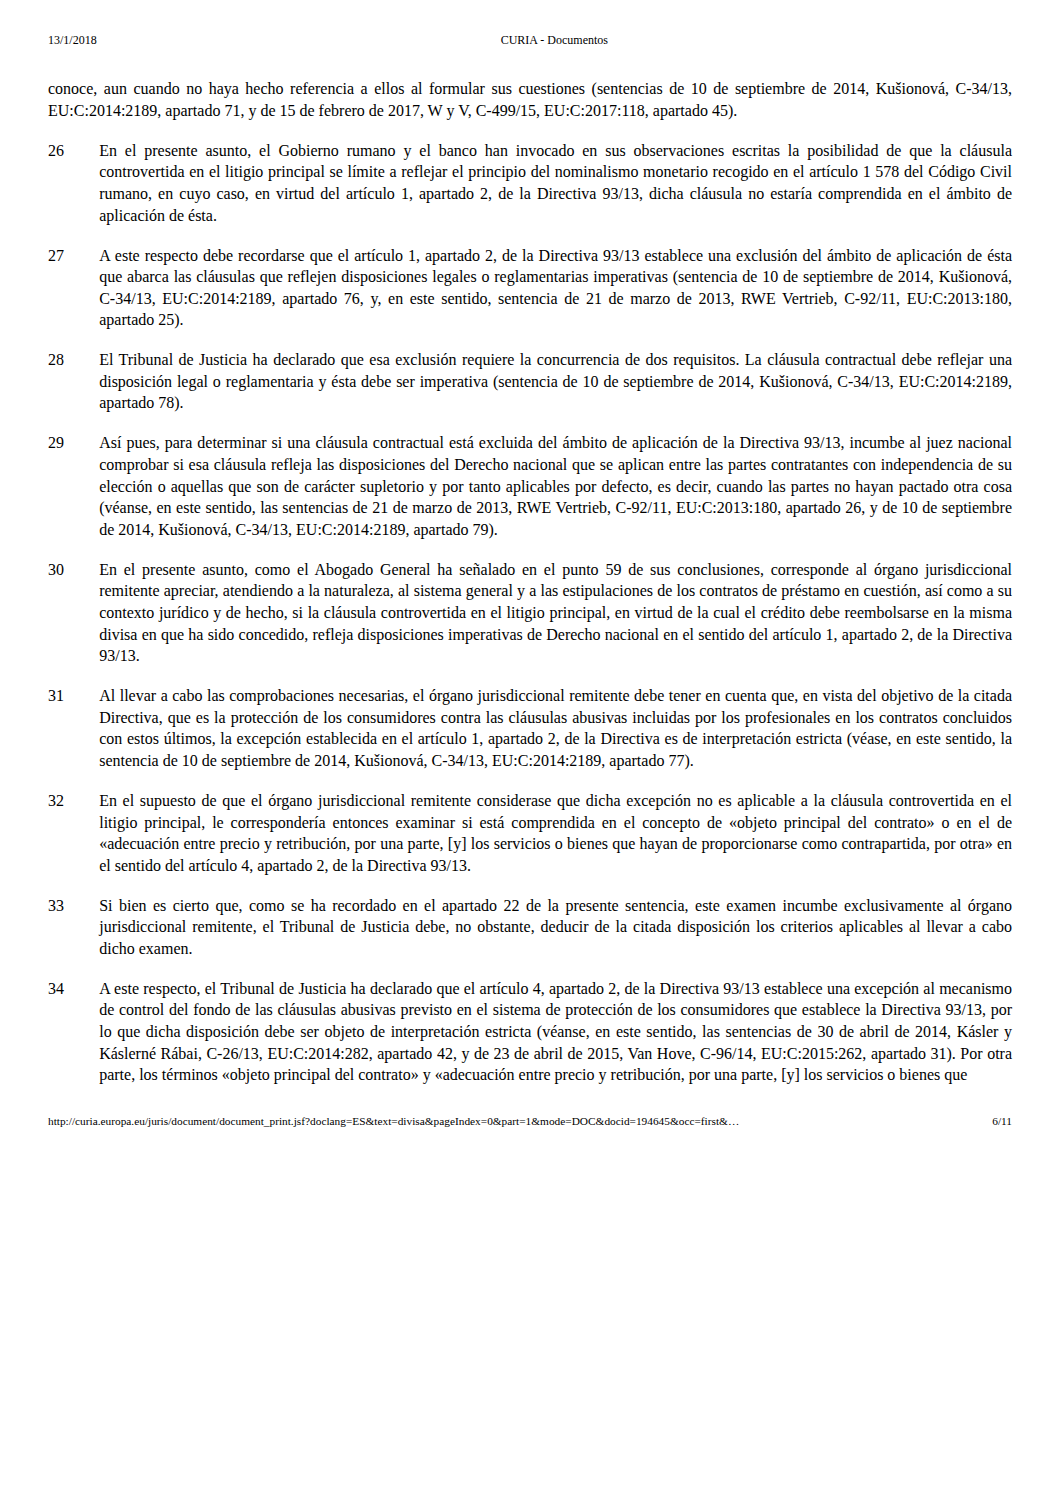13/1/2018
CURIA - Documentos
conoce, aun cuando no haya hecho referencia a ellos al formular sus cuestiones (sentencias de 10 de septiembre de 2014, Kušionová, C‑34/13, EU:C:2014:2189, apartado 71, y de 15 de febrero de 2017, W y V, C‑499/15, EU:C:2017:118, apartado 45).
26
En el presente asunto, el Gobierno rumano y el banco han invocado en sus observaciones escritas la posibilidad de que la cláusula controvertida en el litigio principal se límite a reflejar el principio del nominalismo monetario recogido en el artículo 1 578 del Código Civil rumano, en cuyo caso, en virtud del artículo 1, apartado 2, de la Directiva 93/13, dicha cláusula no estaría comprendida en el ámbito de aplicación de ésta.
27
A este respecto debe recordarse que el artículo 1, apartado 2, de la Directiva 93/13 establece una exclusión del ámbito de aplicación de ésta que abarca las cláusulas que reflejen disposiciones legales o reglamentarias imperativas (sentencia de 10 de septiembre de 2014, Kušionová, C‑34/13, EU:C:2014:2189, apartado 76, y, en este sentido, sentencia de 21 de marzo de 2013, RWE Vertrieb, C‑92/11, EU:C:2013:180, apartado 25).
28
El Tribunal de Justicia ha declarado que esa exclusión requiere la concurrencia de dos requisitos. La cláusula contractual debe reflejar una disposición legal o reglamentaria y ésta debe ser imperativa (sentencia de 10 de septiembre de 2014, Kušionová, C‑34/13, EU:C:2014:2189, apartado 78).
29
Así pues, para determinar si una cláusula contractual está excluida del ámbito de aplicación de la Directiva 93/13, incumbe al juez nacional comprobar si esa cláusula refleja las disposiciones del Derecho nacional que se aplican entre las partes contratantes con independencia de su elección o aquellas que son de carácter supletorio y por tanto aplicables por defecto, es decir, cuando las partes no hayan pactado otra cosa (véanse, en este sentido, las sentencias de 21 de marzo de 2013, RWE Vertrieb, C‑92/11, EU:C:2013:180, apartado 26, y de 10 de septiembre de 2014, Kušionová, C‑34/13, EU:C:2014:2189, apartado 79).
30
En el presente asunto, como el Abogado General ha señalado en el punto 59 de sus conclusiones, corresponde al órgano jurisdiccional remitente apreciar, atendiendo a la naturaleza, al sistema general y a las estipulaciones de los contratos de préstamo en cuestión, así como a su contexto jurídico y de hecho, si la cláusula controvertida en el litigio principal, en virtud de la cual el crédito debe reembolsarse en la misma divisa en que ha sido concedido, refleja disposiciones imperativas de Derecho nacional en el sentido del artículo 1, apartado 2, de la Directiva 93/13.
31
Al llevar a cabo las comprobaciones necesarias, el órgano jurisdiccional remitente debe tener en cuenta que, en vista del objetivo de la citada Directiva, que es la protección de los consumidores contra las cláusulas abusivas incluidas por los profesionales en los contratos concluidos con estos últimos, la excepción establecida en el artículo 1, apartado 2, de la Directiva es de interpretación estricta (véase, en este sentido, la sentencia de 10 de septiembre de 2014, Kušionová, C‑34/13, EU:C:2014:2189, apartado 77).
32
En el supuesto de que el órgano jurisdiccional remitente considerase que dicha excepción no es aplicable a la cláusula controvertida en el litigio principal, le correspondería entonces examinar si está comprendida en el concepto de «objeto principal del contrato» o en el de «adecuación entre precio y retribución, por una parte, [y] los servicios o bienes que hayan de proporcionarse como contrapartida, por otra» en el sentido del artículo 4, apartado 2, de la Directiva 93/13.
33
Si bien es cierto que, como se ha recordado en el apartado 22 de la presente sentencia, este examen incumbe exclusivamente al órgano jurisdiccional remitente, el Tribunal de Justicia debe, no obstante, deducir de la citada disposición los criterios aplicables al llevar a cabo dicho examen.
34
A este respecto, el Tribunal de Justicia ha declarado que el artículo 4, apartado 2, de la Directiva 93/13 establece una excepción al mecanismo de control del fondo de las cláusulas abusivas previsto en el sistema de protección de los consumidores que establece la Directiva 93/13, por lo que dicha disposición debe ser objeto de interpretación estricta (véanse, en este sentido, las sentencias de 30 de abril de 2014, Kásler y Káslerné Rábai, C‑26/13, EU:C:2014:282, apartado 42, y de 23 de abril de 2015, Van Hove, C‑96/14, EU:C:2015:262, apartado 31). Por otra parte, los términos «objeto principal del contrato» y «adecuación entre precio y retribución, por una parte, [y] los servicios o bienes que
http://curia.europa.eu/juris/document/document_print.jsf?doclang=ES&text=divisa&pageIndex=0&part=1&mode=DOC&docid=194645&occ=first&…
6/11